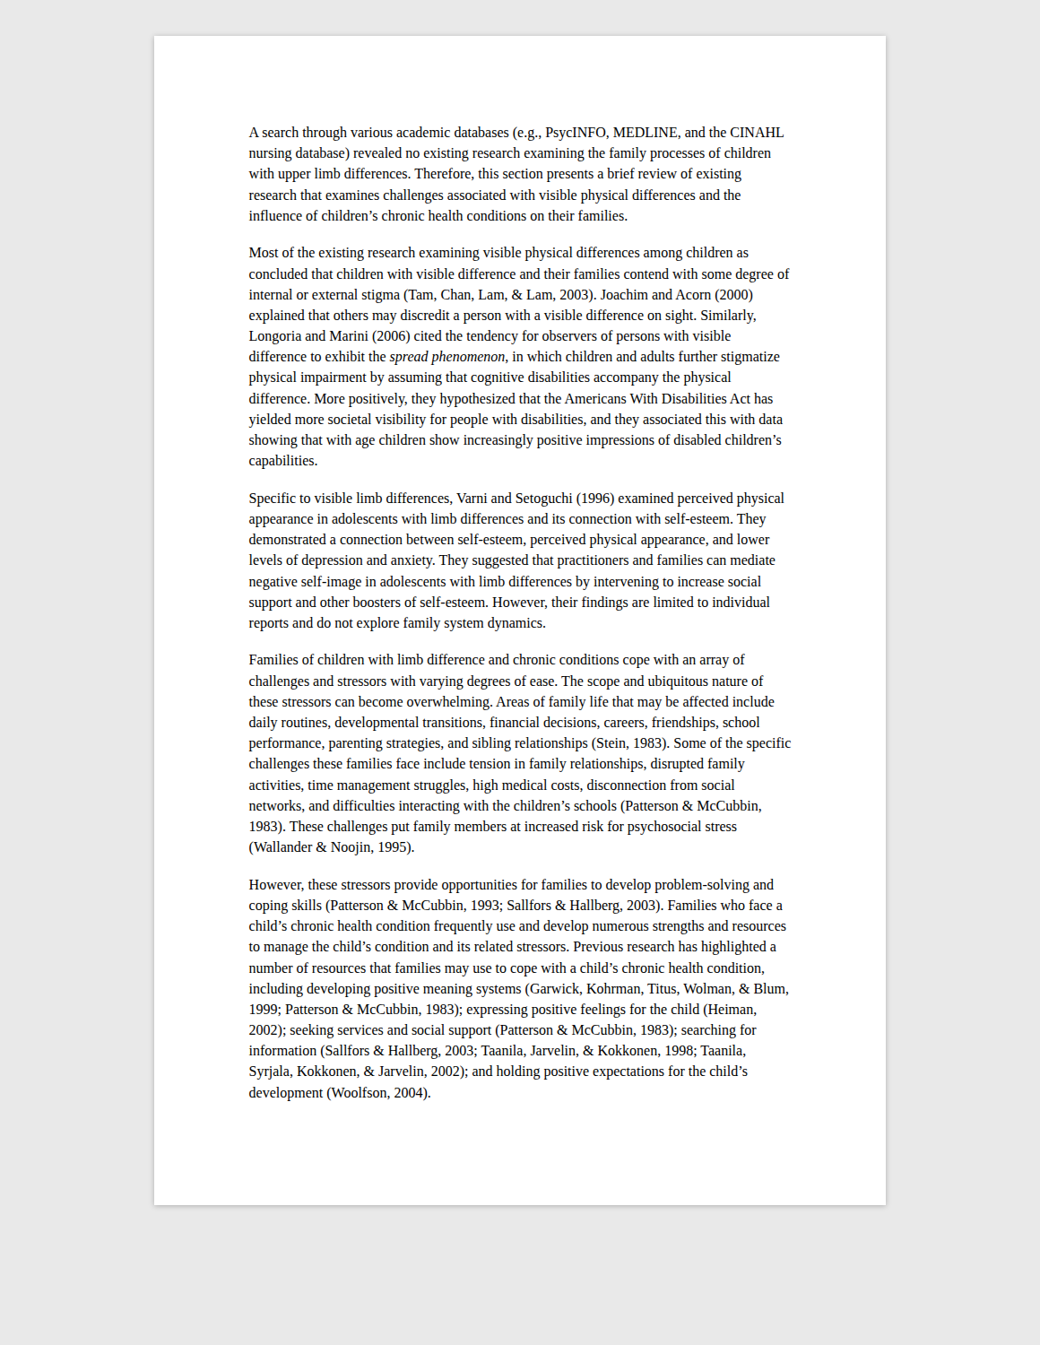A search through various academic databases (e.g., PsycINFO, MEDLINE, and the CINAHL nursing database) revealed no existing research examining the family processes of children with upper limb differences. Therefore, this section presents a brief review of existing research that examines challenges associated with visible physical differences and the influence of children’s chronic health conditions on their families.
Most of the existing research examining visible physical differences among children as concluded that children with visible difference and their families contend with some degree of internal or external stigma (Tam, Chan, Lam, & Lam, 2003). Joachim and Acorn (2000) explained that others may discredit a person with a visible difference on sight. Similarly, Longoria and Marini (2006) cited the tendency for observers of persons with visible difference to exhibit the spread phenomenon, in which children and adults further stigmatize physical impairment by assuming that cognitive disabilities accompany the physical difference. More positively, they hypothesized that the Americans With Disabilities Act has yielded more societal visibility for people with disabilities, and they associated this with data showing that with age children show increasingly positive impressions of disabled children’s capabilities.
Specific to visible limb differences, Varni and Setoguchi (1996) examined perceived physical appearance in adolescents with limb differences and its connection with self-esteem. They demonstrated a connection between self-esteem, perceived physical appearance, and lower levels of depression and anxiety. They suggested that practitioners and families can mediate negative self-image in adolescents with limb differences by intervening to increase social support and other boosters of self-esteem. However, their findings are limited to individual reports and do not explore family system dynamics.
Families of children with limb difference and chronic conditions cope with an array of challenges and stressors with varying degrees of ease. The scope and ubiquitous nature of these stressors can become overwhelming. Areas of family life that may be affected include daily routines, developmental transitions, financial decisions, careers, friendships, school performance, parenting strategies, and sibling relationships (Stein, 1983). Some of the specific challenges these families face include tension in family relationships, disrupted family activities, time management struggles, high medical costs, disconnection from social networks, and difficulties interacting with the children’s schools (Patterson & McCubbin, 1983). These challenges put family members at increased risk for psychosocial stress (Wallander & Noojin, 1995).
However, these stressors provide opportunities for families to develop problem-solving and coping skills (Patterson & McCubbin, 1993; Sallfors & Hallberg, 2003). Families who face a child’s chronic health condition frequently use and develop numerous strengths and resources to manage the child’s condition and its related stressors. Previous research has highlighted a number of resources that families may use to cope with a child’s chronic health condition, including developing positive meaning systems (Garwick, Kohrman, Titus, Wolman, & Blum, 1999; Patterson & McCubbin, 1983); expressing positive feelings for the child (Heiman, 2002); seeking services and social support (Patterson & McCubbin, 1983); searching for information (Sallfors & Hallberg, 2003; Taanila, Jarvelin, & Kokkonen, 1998; Taanila, Syrjala, Kokkonen, & Jarvelin, 2002); and holding positive expectations for the child’s development (Woolfson, 2004).